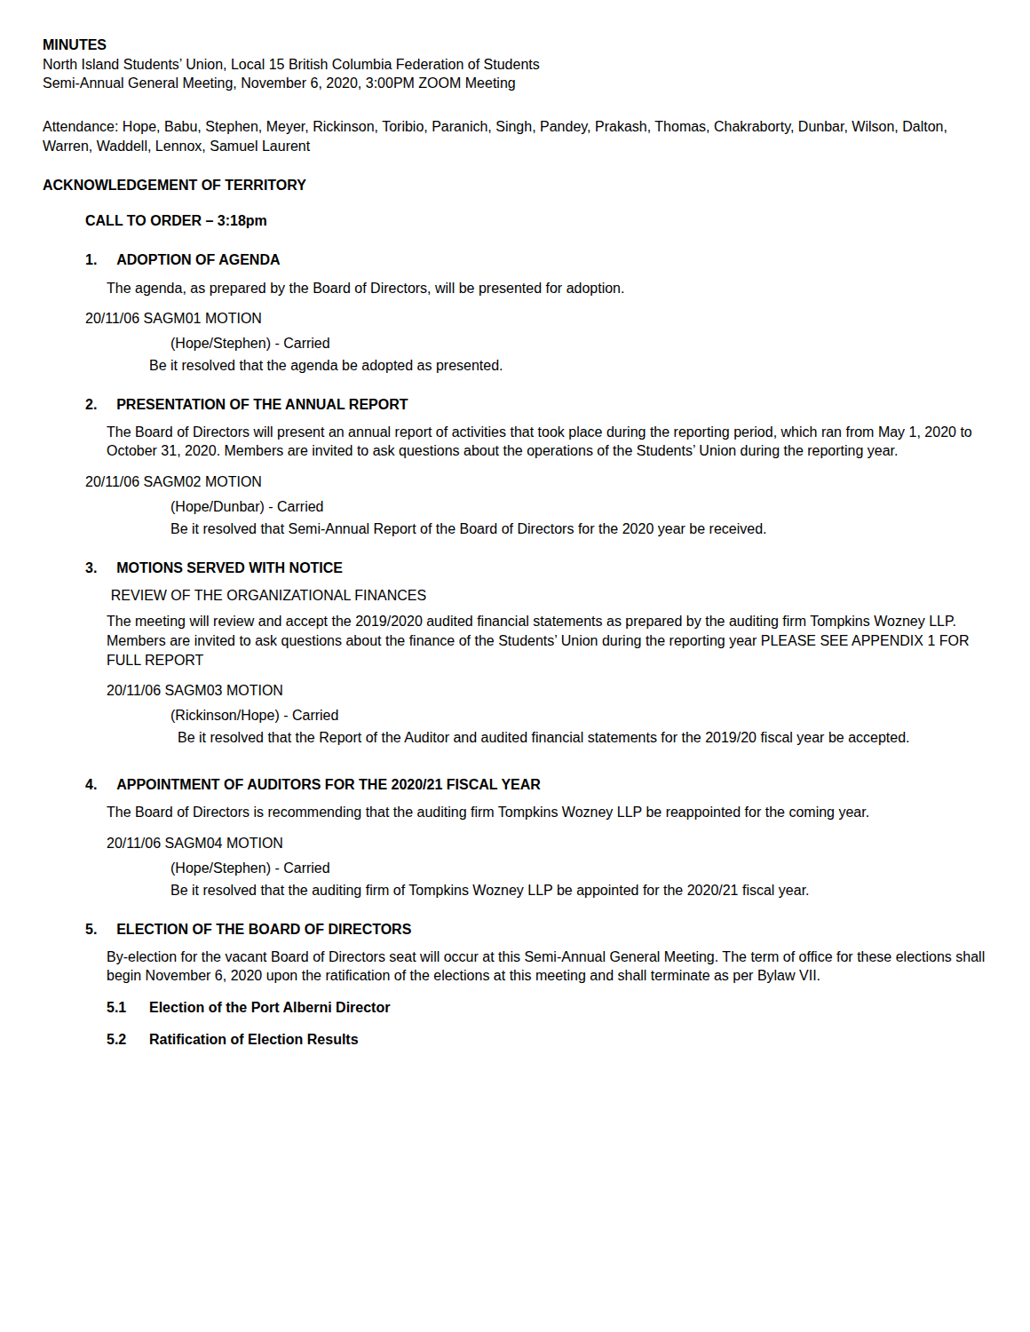MINUTES
North Island Students’ Union, Local 15 British Columbia Federation of Students
Semi-Annual General Meeting, November 6, 2020, 3:00PM ZOOM Meeting
Attendance: Hope, Babu, Stephen, Meyer, Rickinson, Toribio, Paranich, Singh, Pandey, Prakash, Thomas, Chakraborty, Dunbar, Wilson, Dalton, Warren, Waddell, Lennox, Samuel Laurent
ACKNOWLEDGEMENT OF TERRITORY
CALL TO ORDER – 3:18pm
1. ADOPTION OF AGENDA
The agenda, as prepared by the Board of Directors, will be presented for adoption.
20/11/06 SAGM01 MOTION
(Hope/Stephen) - Carried
Be it resolved that the agenda be adopted as presented.
2. PRESENTATION OF THE ANNUAL REPORT
The Board of Directors will present an annual report of activities that took place during the reporting period, which ran from May 1, 2020 to October 31, 2020. Members are invited to ask questions about the operations of the Students’ Union during the reporting year.
20/11/06 SAGM02 MOTION
(Hope/Dunbar) - Carried
Be it resolved that Semi-Annual Report of the Board of Directors for the 2020 year be received.
3. MOTIONS SERVED WITH NOTICE
REVIEW OF THE ORGANIZATIONAL FINANCES
The meeting will review and accept the 2019/2020 audited financial statements as prepared by the auditing firm Tompkins Wozney LLP. Members are invited to ask questions about the finance of the Students’ Union during the reporting year PLEASE SEE APPENDIX 1 FOR FULL REPORT
20/11/06 SAGM03 MOTION
(Rickinson/Hope) - Carried
Be it resolved that the Report of the Auditor and audited financial statements for the 2019/20 fiscal year be accepted.
4. APPOINTMENT OF AUDITORS FOR THE 2020/21 FISCAL YEAR
The Board of Directors is recommending that the auditing firm Tompkins Wozney LLP be reappointed for the coming year.
20/11/06 SAGM04 MOTION
(Hope/Stephen) - Carried
Be it resolved that the auditing firm of Tompkins Wozney LLP be appointed for the 2020/21 fiscal year.
5. ELECTION OF THE BOARD OF DIRECTORS
By-election for the vacant Board of Directors seat will occur at this Semi-Annual General Meeting. The term of office for these elections shall begin November 6, 2020 upon the ratification of the elections at this meeting and shall terminate as per Bylaw VII.
5.1 Election of the Port Alberni Director
5.2 Ratification of Election Results